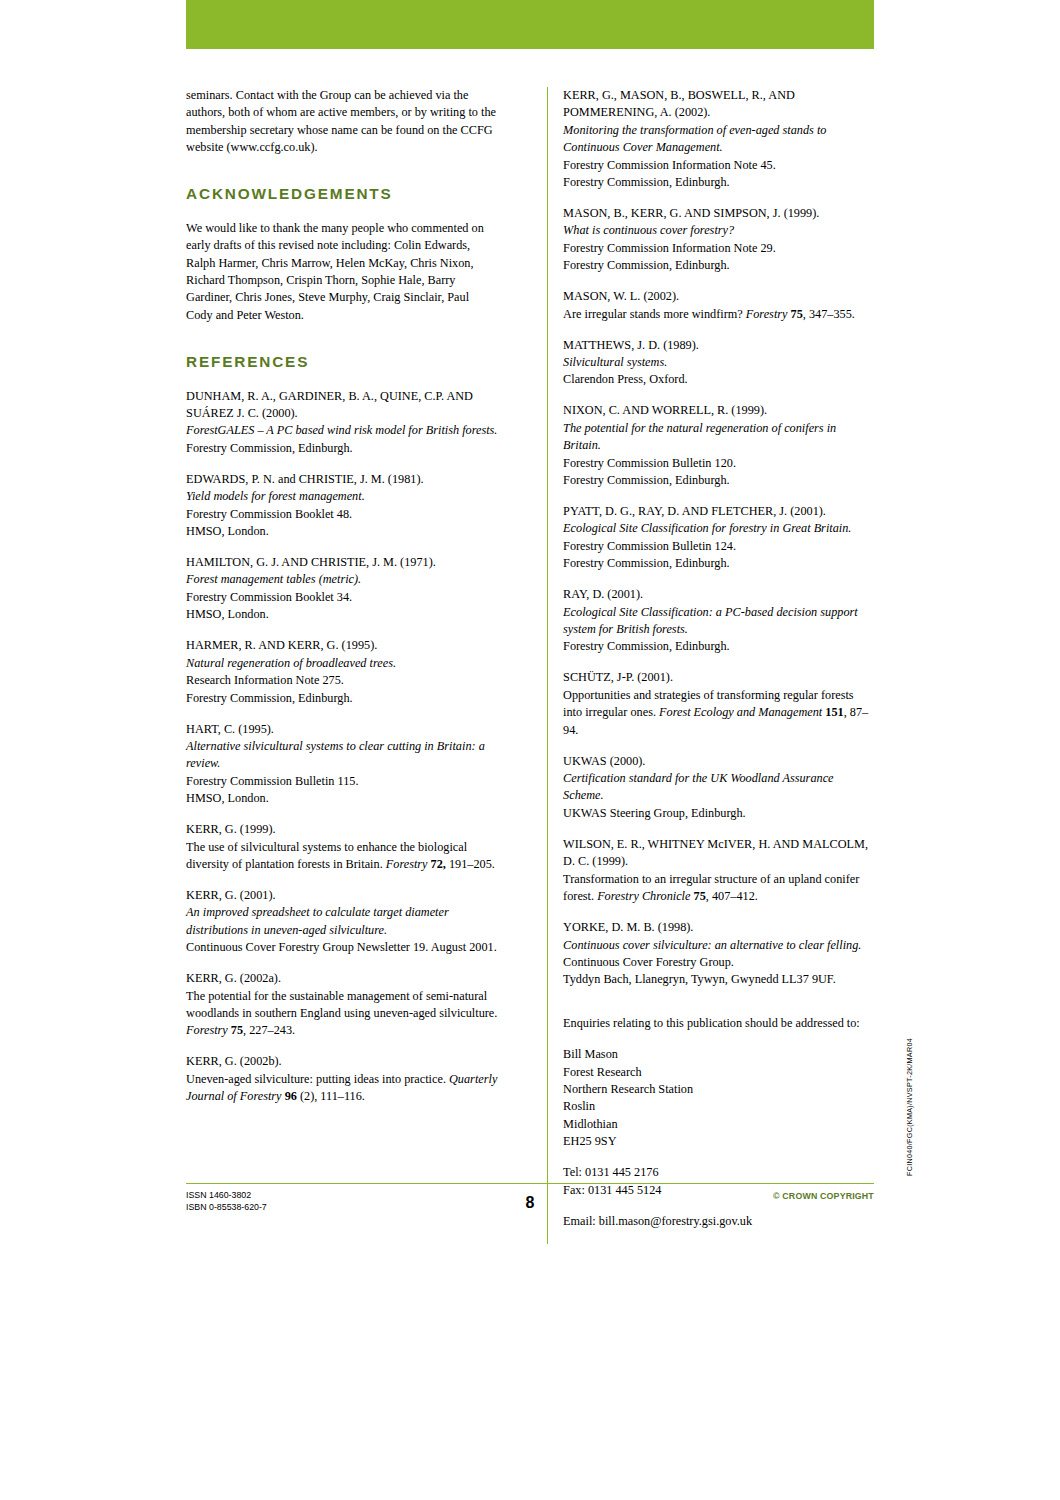seminars. Contact with the Group can be achieved via the authors, both of whom are active members, or by writing to the membership secretary whose name can be found on the CCFG website (www.ccfg.co.uk).
Acknowledgements
We would like to thank the many people who commented on early drafts of this revised note including: Colin Edwards, Ralph Harmer, Chris Marrow, Helen McKay, Chris Nixon, Richard Thompson, Crispin Thorn, Sophie Hale, Barry Gardiner, Chris Jones, Steve Murphy, Craig Sinclair, Paul Cody and Peter Weston.
References
DUNHAM, R. A., GARDINER, B. A., QUINE, C.P. AND SUÁREZ J. C. (2000).
ForestGALES – A PC based wind risk model for British forests.
Forestry Commission, Edinburgh.
EDWARDS, P. N. and CHRISTIE, J. M. (1981).
Yield models for forest management.
Forestry Commission Booklet 48.
HMSO, London.
HAMILTON, G. J. AND CHRISTIE, J. M. (1971).
Forest management tables (metric).
Forestry Commission Booklet 34.
HMSO, London.
HARMER, R. AND KERR, G. (1995).
Natural regeneration of broadleaved trees.
Research Information Note 275.
Forestry Commission, Edinburgh.
HART, C. (1995).
Alternative silvicultural systems to clear cutting in Britain: a review.
Forestry Commission Bulletin 115.
HMSO, London.
KERR, G. (1999).
The use of silvicultural systems to enhance the biological diversity of plantation forests in Britain. Forestry 72, 191–205.
KERR, G. (2001).
An improved spreadsheet to calculate target diameter distributions in uneven-aged silviculture.
Continuous Cover Forestry Group Newsletter 19. August 2001.
KERR, G. (2002a).
The potential for the sustainable management of semi-natural woodlands in southern England using uneven-aged silviculture. Forestry 75, 227–243.
KERR, G. (2002b).
Uneven-aged silviculture: putting ideas into practice. Quarterly Journal of Forestry 96 (2), 111–116.
KERR, G., MASON, B., BOSWELL, R., AND POMMERENING, A. (2002).
Monitoring the transformation of even-aged stands to Continuous Cover Management.
Forestry Commission Information Note 45.
Forestry Commission, Edinburgh.
MASON, B., KERR, G. AND SIMPSON, J. (1999).
What is continuous cover forestry?
Forestry Commission Information Note 29.
Forestry Commission, Edinburgh.
MASON, W. L. (2002).
Are irregular stands more windfirm? Forestry 75, 347–355.
MATTHEWS, J. D. (1989).
Silvicultural systems.
Clarendon Press, Oxford.
NIXON, C. AND WORRELL, R. (1999).
The potential for the natural regeneration of conifers in Britain.
Forestry Commission Bulletin 120.
Forestry Commission, Edinburgh.
PYATT, D. G., RAY, D. AND FLETCHER, J. (2001).
Ecological Site Classification for forestry in Great Britain.
Forestry Commission Bulletin 124.
Forestry Commission, Edinburgh.
RAY, D. (2001).
Ecological Site Classification: a PC-based decision support system for British forests.
Forestry Commission, Edinburgh.
SCHÜTZ, J-P. (2001).
Opportunities and strategies of transforming regular forests into irregular ones. Forest Ecology and Management 151, 87–94.
UKWAS (2000).
Certification standard for the UK Woodland Assurance Scheme.
UKWAS Steering Group, Edinburgh.
WILSON, E. R., WHITNEY McIVER, H. AND MALCOLM, D. C. (1999).
Transformation to an irregular structure of an upland conifer forest. Forestry Chronicle 75, 407–412.
YORKE, D. M. B. (1998).
Continuous cover silviculture: an alternative to clear felling.
Continuous Cover Forestry Group.
Tyddyn Bach, Llanegryn, Tywyn, Gwynedd LL37 9UF.
Enquiries relating to this publication should be addressed to:
Bill Mason
Forest Research
Northern Research Station
Roslin
Midlothian
EH25 9SY
Tel: 0131 445 2176
Fax: 0131 445 5124
Email: bill.mason@forestry.gsi.gov.uk
FCIN040/FGC(KMA)/NVSPT-2K/MAR04
ISSN 1460-3802
ISBN 0-85538-620-7
8
© CROWN COPYRIGHT